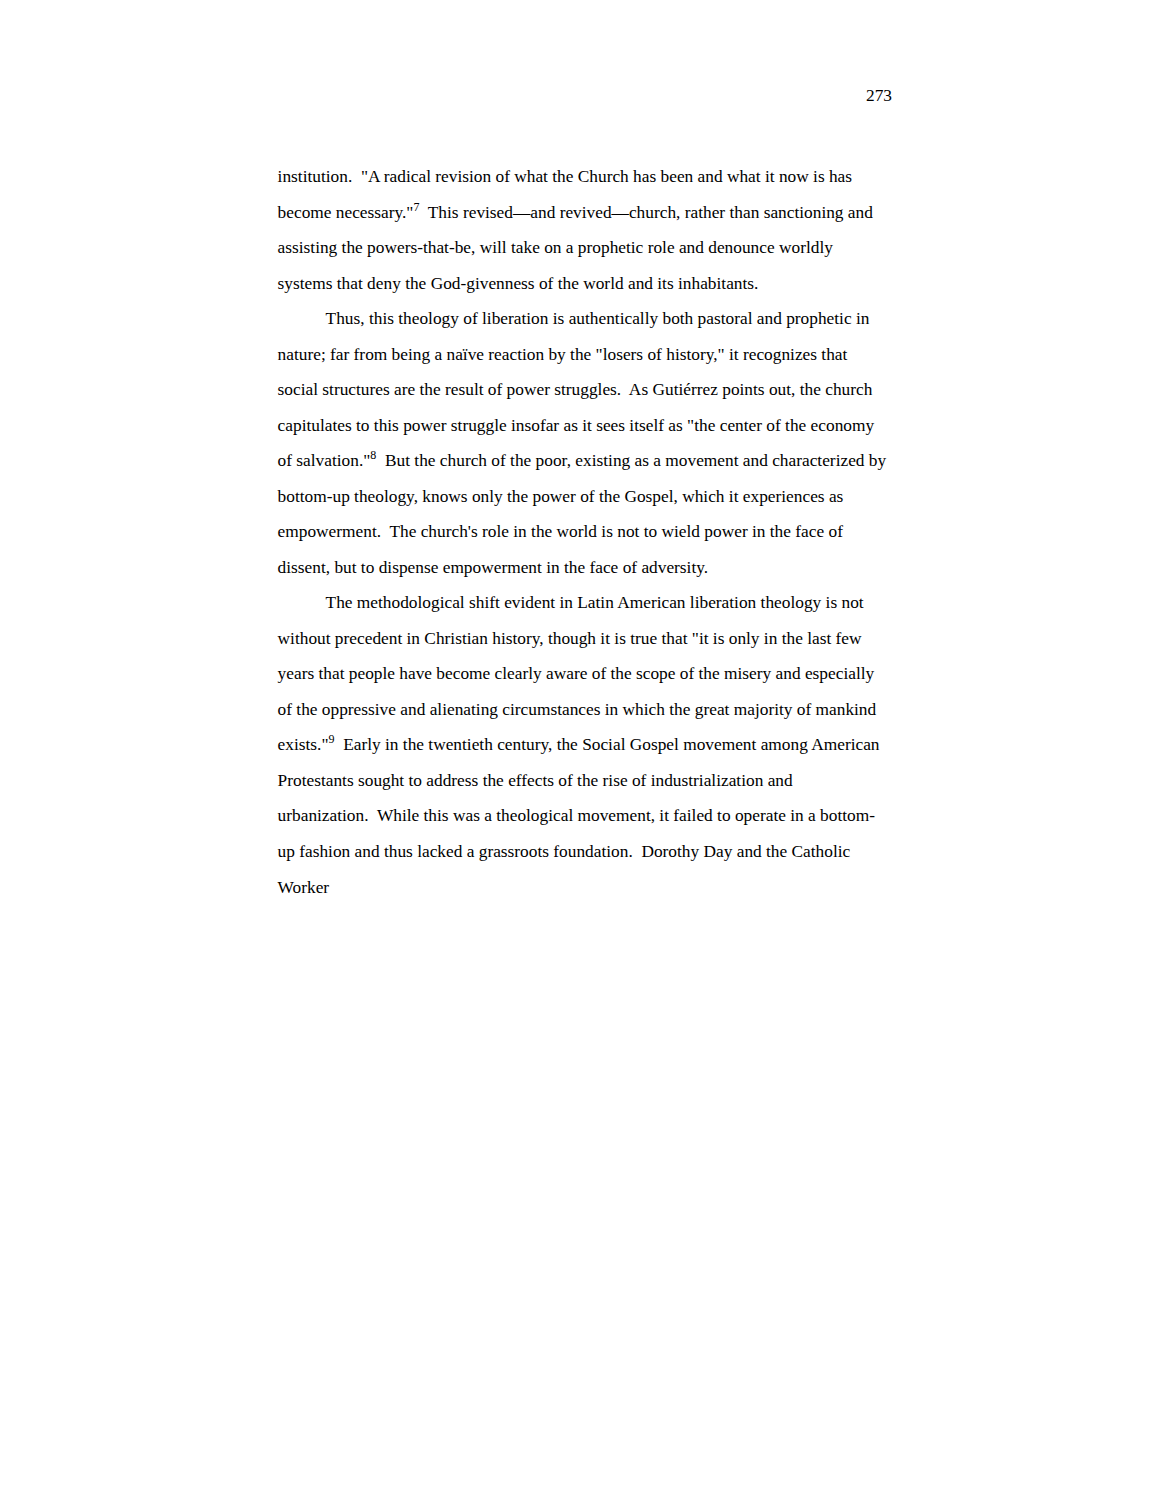273
institution. "A radical revision of what the Church has been and what it now is has become necessary."7 This revised—and revived—church, rather than sanctioning and assisting the powers-that-be, will take on a prophetic role and denounce worldly systems that deny the God-givenness of the world and its inhabitants.
Thus, this theology of liberation is authentically both pastoral and prophetic in nature; far from being a naïve reaction by the "losers of history," it recognizes that social structures are the result of power struggles. As Gutiérrez points out, the church capitulates to this power struggle insofar as it sees itself as "the center of the economy of salvation."8 But the church of the poor, existing as a movement and characterized by bottom-up theology, knows only the power of the Gospel, which it experiences as empowerment. The church's role in the world is not to wield power in the face of dissent, but to dispense empowerment in the face of adversity.
The methodological shift evident in Latin American liberation theology is not without precedent in Christian history, though it is true that "it is only in the last few years that people have become clearly aware of the scope of the misery and especially of the oppressive and alienating circumstances in which the great majority of mankind exists."9 Early in the twentieth century, the Social Gospel movement among American Protestants sought to address the effects of the rise of industrialization and urbanization. While this was a theological movement, it failed to operate in a bottom-up fashion and thus lacked a grassroots foundation. Dorothy Day and the Catholic Worker